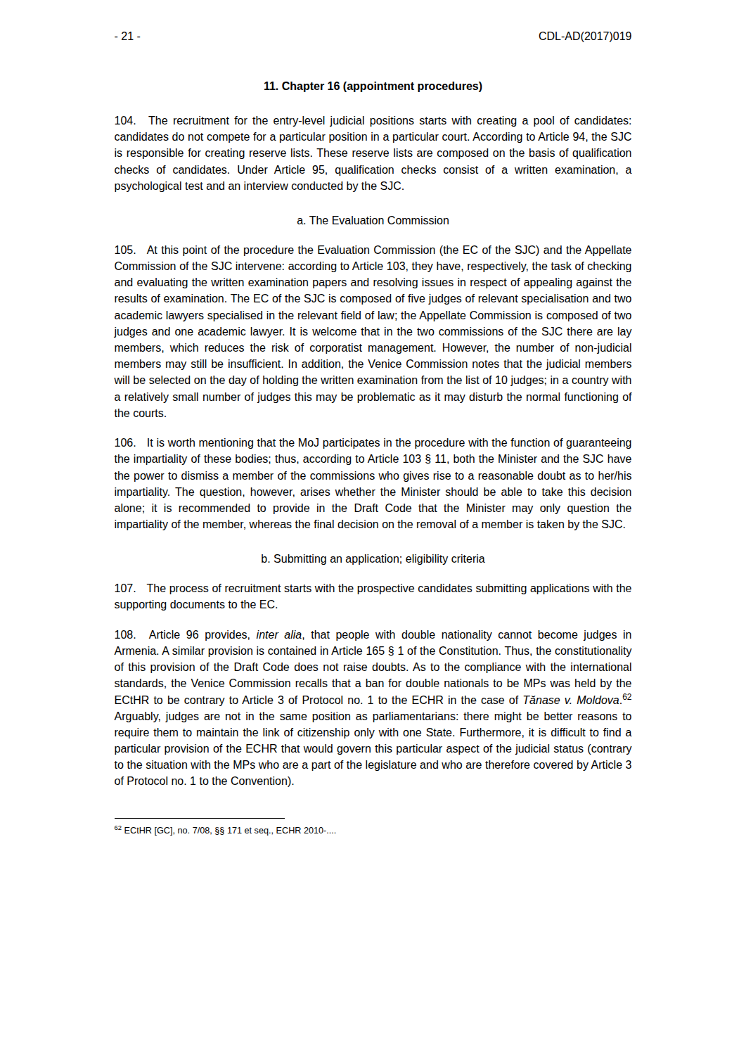- 21 - CDL-AD(2017)019
11. Chapter 16 (appointment procedures)
104. The recruitment for the entry-level judicial positions starts with creating a pool of candidates: candidates do not compete for a particular position in a particular court. According to Article 94, the SJC is responsible for creating reserve lists. These reserve lists are composed on the basis of qualification checks of candidates. Under Article 95, qualification checks consist of a written examination, a psychological test and an interview conducted by the SJC.
a. The Evaluation Commission
105. At this point of the procedure the Evaluation Commission (the EC of the SJC) and the Appellate Commission of the SJC intervene: according to Article 103, they have, respectively, the task of checking and evaluating the written examination papers and resolving issues in respect of appealing against the results of examination. The EC of the SJC is composed of five judges of relevant specialisation and two academic lawyers specialised in the relevant field of law; the Appellate Commission is composed of two judges and one academic lawyer. It is welcome that in the two commissions of the SJC there are lay members, which reduces the risk of corporatist management. However, the number of non-judicial members may still be insufficient. In addition, the Venice Commission notes that the judicial members will be selected on the day of holding the written examination from the list of 10 judges; in a country with a relatively small number of judges this may be problematic as it may disturb the normal functioning of the courts.
106. It is worth mentioning that the MoJ participates in the procedure with the function of guaranteeing the impartiality of these bodies; thus, according to Article 103 § 11, both the Minister and the SJC have the power to dismiss a member of the commissions who gives rise to a reasonable doubt as to her/his impartiality. The question, however, arises whether the Minister should be able to take this decision alone; it is recommended to provide in the Draft Code that the Minister may only question the impartiality of the member, whereas the final decision on the removal of a member is taken by the SJC.
b. Submitting an application; eligibility criteria
107. The process of recruitment starts with the prospective candidates submitting applications with the supporting documents to the EC.
108. Article 96 provides, inter alia, that people with double nationality cannot become judges in Armenia. A similar provision is contained in Article 165 § 1 of the Constitution. Thus, the constitutionality of this provision of the Draft Code does not raise doubts. As to the compliance with the international standards, the Venice Commission recalls that a ban for double nationals to be MPs was held by the ECtHR to be contrary to Article 3 of Protocol no. 1 to the ECHR in the case of Tănase v. Moldova.62 Arguably, judges are not in the same position as parliamentarians: there might be better reasons to require them to maintain the link of citizenship only with one State. Furthermore, it is difficult to find a particular provision of the ECHR that would govern this particular aspect of the judicial status (contrary to the situation with the MPs who are a part of the legislature and who are therefore covered by Article 3 of Protocol no. 1 to the Convention).
62 ECtHR [GC], no. 7/08, §§ 171 et seq., ECHR 2010-....